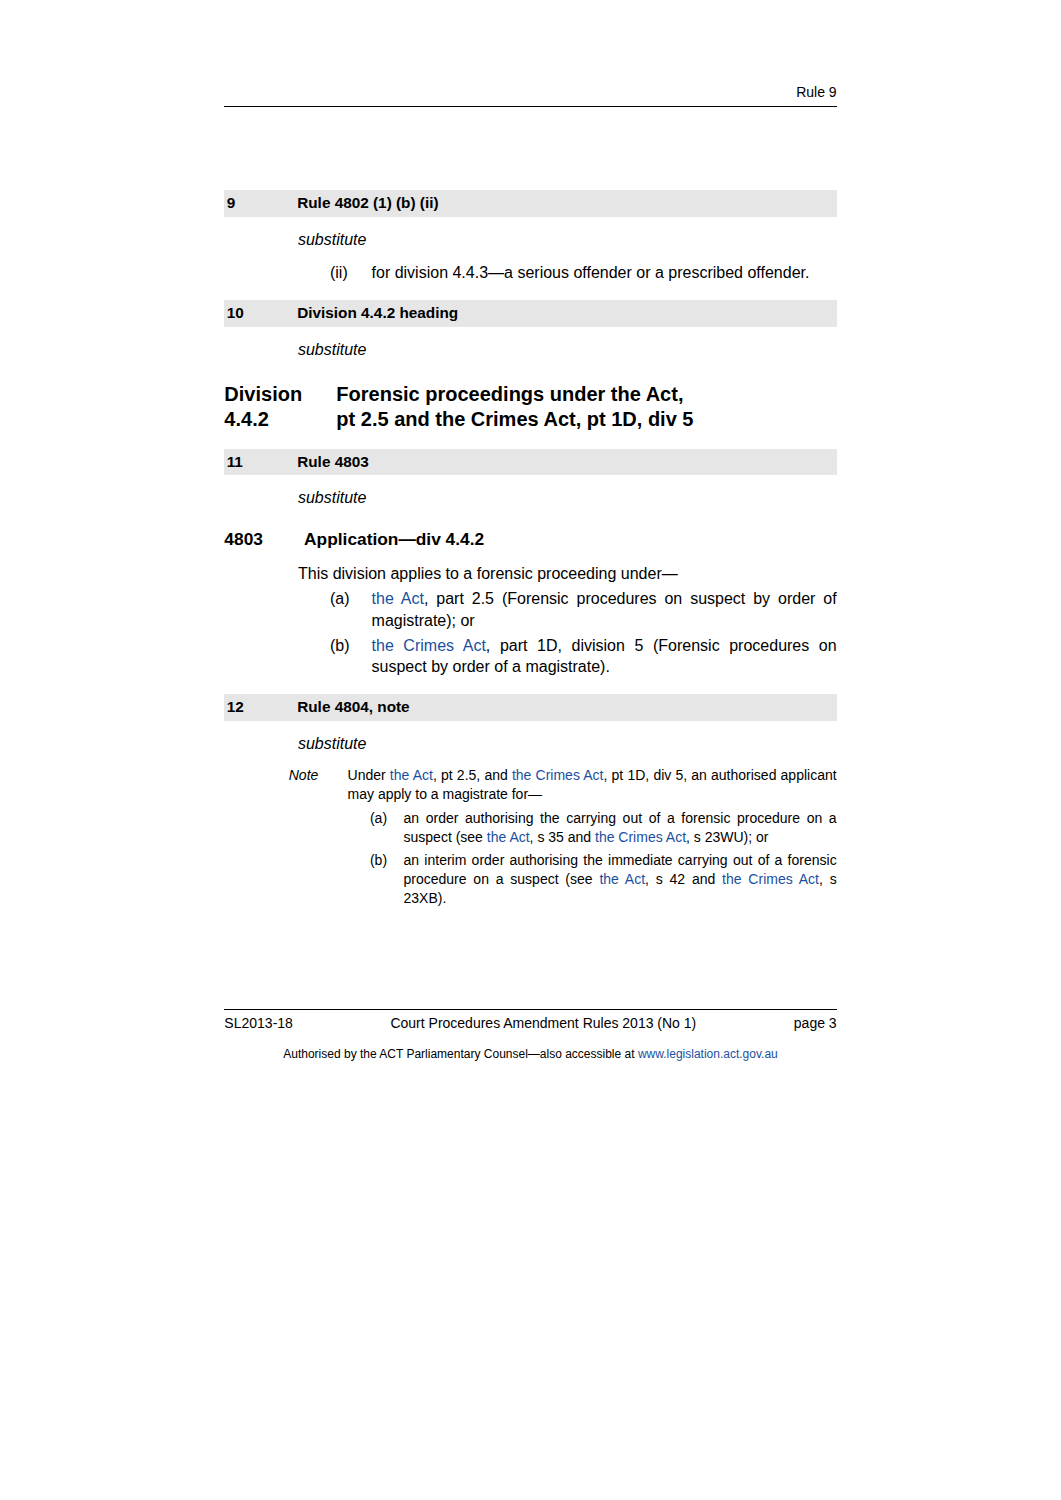Rule 9
9
Rule 4802 (1) (b) (ii)
substitute
(ii)
for division 4.4.3—a serious offender or a prescribed offender.
10
Division 4.4.2 heading
substitute
Division 4.4.2
Forensic proceedings under the Act,
pt 2.5 and the Crimes Act, pt 1D, div 5
11
Rule 4803
substitute
4803
Application—div 4.4.2
This division applies to a forensic proceeding under—
(a)
the Act, part 2.5 (Forensic procedures on suspect by order of magistrate); or
(b)
the Crimes Act, part 1D, division 5 (Forensic procedures on suspect by order of a magistrate).
12
Rule 4804, note
substitute
Note
Under the Act, pt 2.5, and the Crimes Act, pt 1D, div 5, an authorised applicant may apply to a magistrate for—
(a)
an order authorising the carrying out of a forensic procedure on a suspect (see the Act, s 35 and the Crimes Act, s 23WU); or
(b)
an interim order authorising the immediate carrying out of a forensic procedure on a suspect (see the Act, s 42 and the Crimes Act, s 23XB).
SL2013-18
Court Procedures Amendment Rules 2013 (No 1)
page 3
Authorised by the ACT Parliamentary Counsel—also accessible at www.legislation.act.gov.au